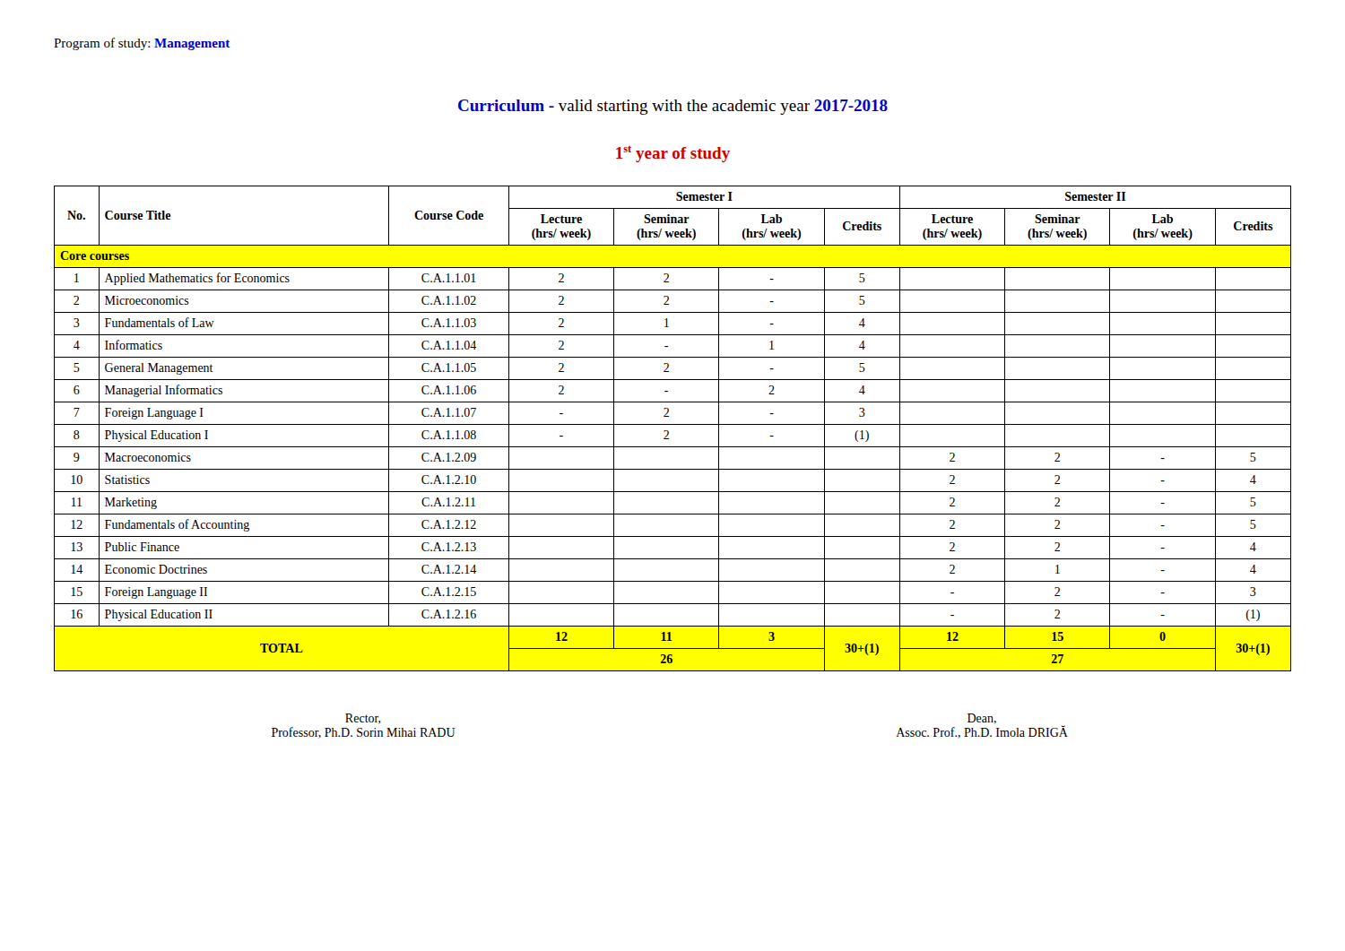Program of study: Management
Curriculum - valid starting with the academic year 2017-2018
1st year of study
| No. | Course Title | Course Code | Semester I | Semester II |
| --- | --- | --- | --- | --- |
| Lecture (hrs/ week) | Seminar (hrs/ week) | Lab (hrs/ week) | Credits | Lecture (hrs/ week) | Seminar (hrs/ week) | Lab (hrs/ week) | Credits |
| Core courses |
| 1 | Applied Mathematics for Economics | C.A.1.1.01 | 2 | 2 | - | 5 | | | | |
| 2 | Microeconomics | C.A.1.1.02 | 2 | 2 | - | 5 | | | | |
| 3 | Fundamentals of Law | C.A.1.1.03 | 2 | 1 | - | 4 | | | | |
| 4 | Informatics | C.A.1.1.04 | 2 | - | 1 | 4 | | | | |
| 5 | General Management | C.A.1.1.05 | 2 | 2 | - | 5 | | | | |
| 6 | Managerial Informatics | C.A.1.1.06 | 2 | - | 2 | 4 | | | | |
| 7 | Foreign Language I | C.A.1.1.07 | - | 2 | - | 3 | | | | |
| 8 | Physical Education I | C.A.1.1.08 | - | 2 | - | (1) | | | | |
| 9 | Macroeconomics | C.A.1.2.09 | | | | | 2 | 2 | - | 5 |
| 10 | Statistics | C.A.1.2.10 | | | | | 2 | 2 | - | 4 |
| 11 | Marketing | C.A.1.2.11 | | | | | 2 | 2 | - | 5 |
| 12 | Fundamentals of Accounting | C.A.1.2.12 | | | | | 2 | 2 | - | 5 |
| 13 | Public Finance | C.A.1.2.13 | | | | | 2 | 2 | - | 4 |
| 14 | Economic Doctrines | C.A.1.2.14 | | | | | 2 | 1 | - | 4 |
| 15 | Foreign Language II | C.A.1.2.15 | | | | | - | 2 | - | 3 |
| 16 | Physical Education II | C.A.1.2.16 | | | | | - | 2 | - | (1) |
| TOTAL | 12 | 11 | 3 | 30+(1) | 12 | 15 | 0 | 30+(1) |
| 26 | 27 |
| Rector, Professor, Ph.D. Sorin Mihai RADU | Dean, Assoc. Prof., Ph.D. Imola DRIGĂ |